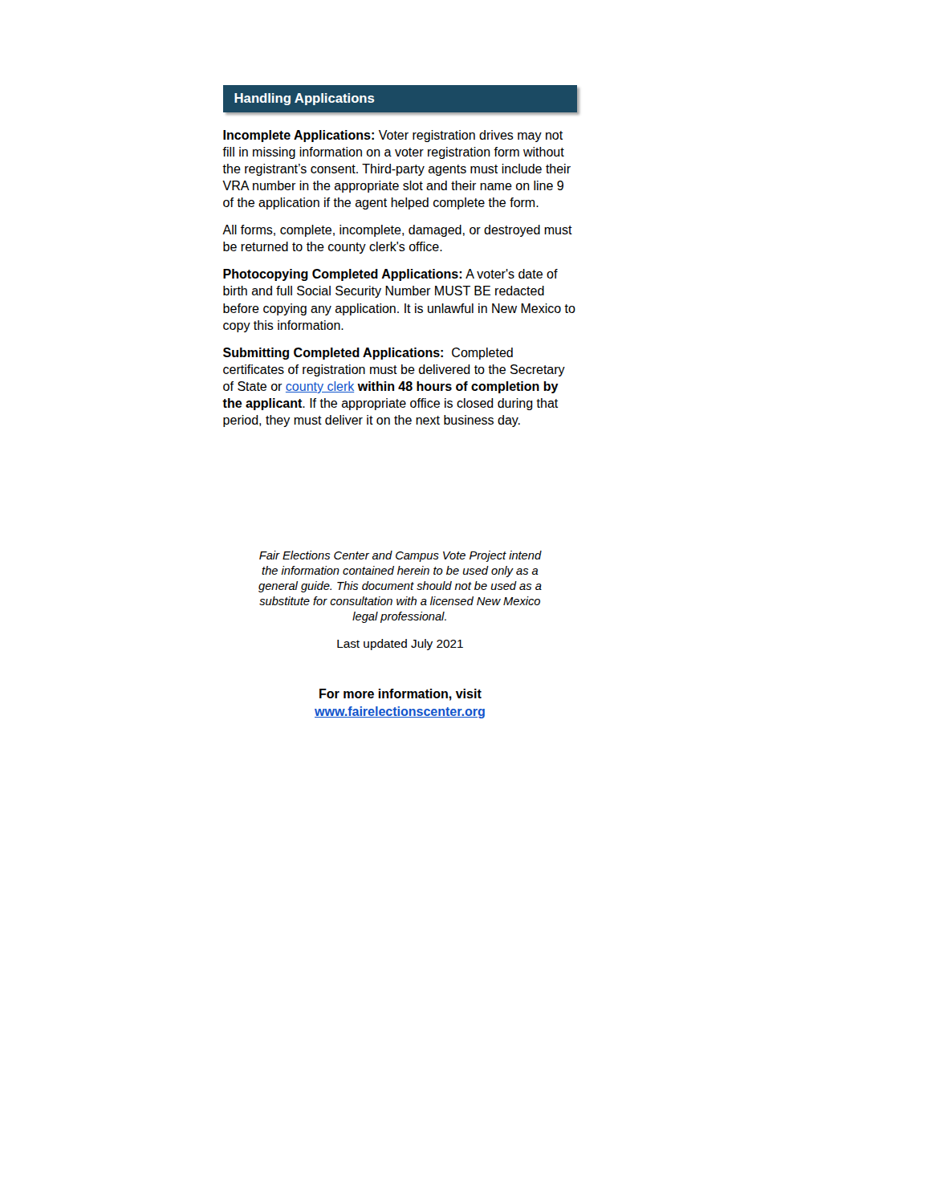Handling Applications
Incomplete Applications: Voter registration drives may not fill in missing information on a voter registration form without the registrant’s consent. Third-party agents must include their VRA number in the appropriate slot and their name on line 9 of the application if the agent helped complete the form.
All forms, complete, incomplete, damaged, or destroyed must be returned to the county clerk's office.
Photocopying Completed Applications: A voter's date of birth and full Social Security Number MUST BE redacted before copying any application. It is unlawful in New Mexico to copy this information.
Submitting Completed Applications: Completed certificates of registration must be delivered to the Secretary of State or county clerk within 48 hours of completion by the applicant. If the appropriate office is closed during that period, they must deliver it on the next business day.
Fair Elections Center and Campus Vote Project intend the information contained herein to be used only as a general guide. This document should not be used as a substitute for consultation with a licensed New Mexico legal professional.
Last updated July 2021
For more information, visit
www.fairelectionscenter.org